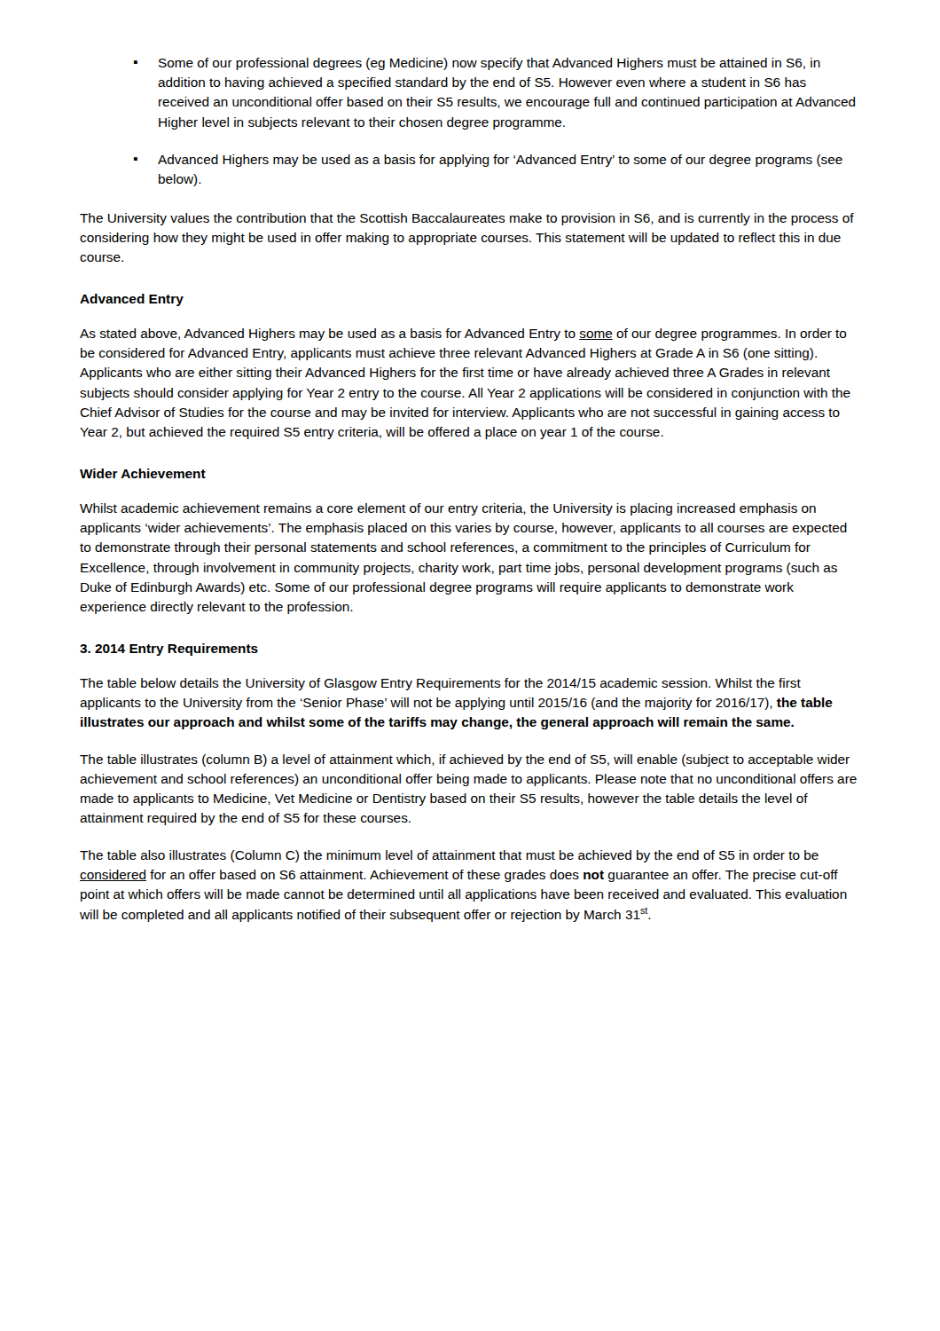Some of our professional degrees (eg Medicine) now specify that Advanced Highers must be attained in S6, in addition to having achieved a specified standard by the end of S5. However even where a student in S6 has received an unconditional offer based on their S5 results, we encourage full and continued participation at Advanced Higher level in subjects relevant to their chosen degree programme.
Advanced Highers may be used as a basis for applying for ‘Advanced Entry’ to some of our degree programs (see below).
The University values the contribution that the Scottish Baccalaureates make to provision in S6, and is currently in the process of considering how they might be used in offer making to appropriate courses. This statement will be updated to reflect this in due course.
Advanced Entry
As stated above, Advanced Highers may be used as a basis for Advanced Entry to some of our degree programmes. In order to be considered for Advanced Entry, applicants must achieve three relevant Advanced Highers at Grade A in S6 (one sitting). Applicants who are either sitting their Advanced Highers for the first time or have already achieved three A Grades in relevant subjects should consider applying for Year 2 entry to the course. All Year 2 applications will be considered in conjunction with the Chief Advisor of Studies for the course and may be invited for interview. Applicants who are not successful in gaining access to Year 2, but achieved the required S5 entry criteria, will be offered a place on year 1 of the course.
Wider Achievement
Whilst academic achievement remains a core element of our entry criteria, the University is placing increased emphasis on applicants ‘wider achievements’. The emphasis placed on this varies by course, however, applicants to all courses are expected to demonstrate through their personal statements and school references, a commitment to the principles of Curriculum for Excellence, through involvement in community projects, charity work, part time jobs, personal development programs (such as Duke of Edinburgh Awards) etc. Some of our professional degree programs will require applicants to demonstrate work experience directly relevant to the profession.
3. 2014 Entry Requirements
The table below details the University of Glasgow Entry Requirements for the 2014/15 academic session. Whilst the first applicants to the University from the ‘Senior Phase’ will not be applying until 2015/16 (and the majority for 2016/17), the table illustrates our approach and whilst some of the tariffs may change, the general approach will remain the same.
The table illustrates (column B) a level of attainment which, if achieved by the end of S5, will enable (subject to acceptable wider achievement and school references) an unconditional offer being made to applicants. Please note that no unconditional offers are made to applicants to Medicine, Vet Medicine or Dentistry based on their S5 results, however the table details the level of attainment required by the end of S5 for these courses.
The table also illustrates (Column C) the minimum level of attainment that must be achieved by the end of S5 in order to be considered for an offer based on S6 attainment. Achievement of these grades does not guarantee an offer. The precise cut-off point at which offers will be made cannot be determined until all applications have been received and evaluated. This evaluation will be completed and all applicants notified of their subsequent offer or rejection by March 31st.